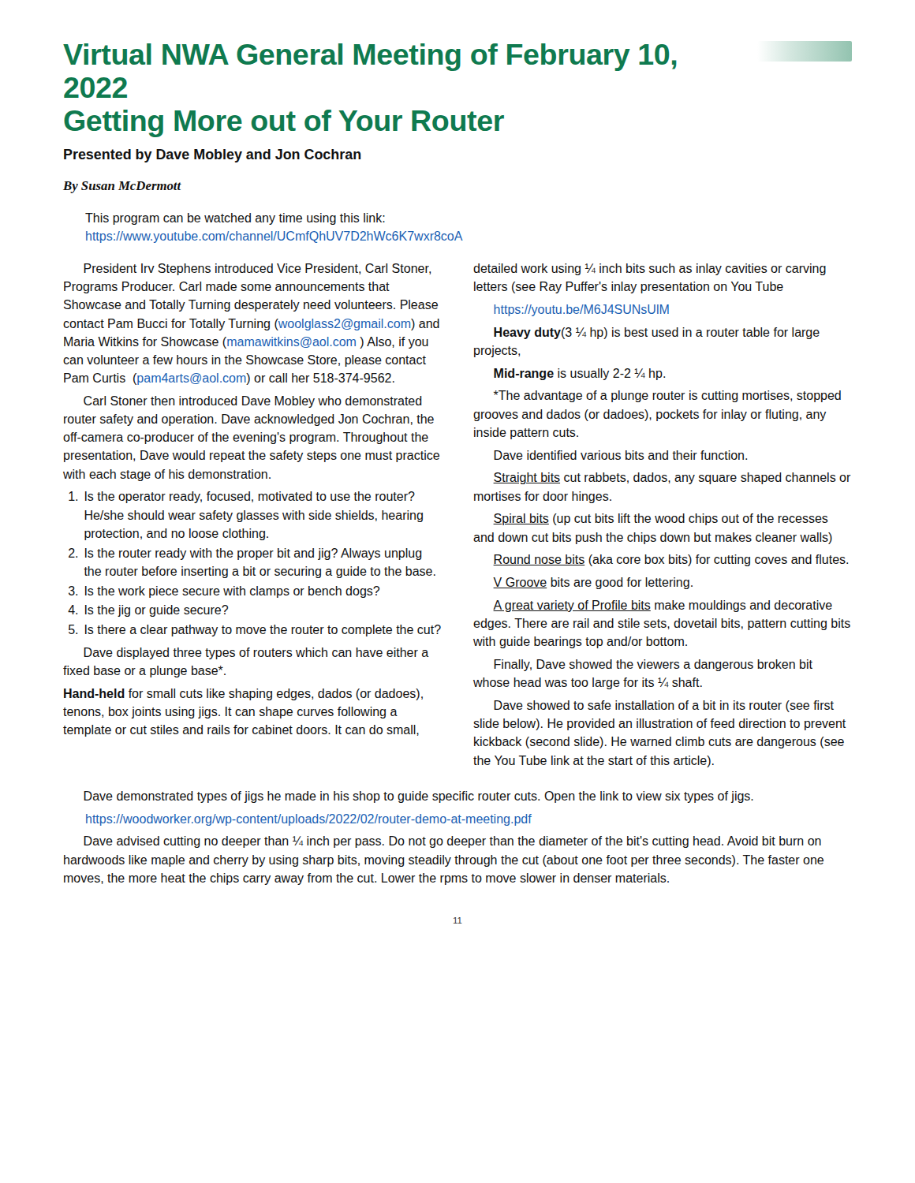Virtual NWA General Meeting of February 10, 2022
Getting More out of Your Router
Presented by Dave Mobley and Jon Cochran
By Susan McDermott
This program can be watched any time using this link:
https://www.youtube.com/channel/UCmfQhUV7D2hWc6K7wxr8coA
President Irv Stephens introduced Vice President, Carl Stoner, Programs Producer. Carl made some announcements that Showcase and Totally Turning desperately need volunteers. Please contact Pam Bucci for Totally Turning (woolglass2@gmail.com) and Maria Witkins for Showcase (mamawitkins@aol.com ) Also, if you can volunteer a few hours in the Showcase Store, please contact Pam Curtis (pam4arts@aol.com) or call her 518-374-9562.
Carl Stoner then introduced Dave Mobley who demonstrated router safety and operation. Dave acknowledged Jon Cochran, the off-camera co-producer of the evening's program. Throughout the presentation, Dave would repeat the safety steps one must practice with each stage of his demonstration.
Is the operator ready, focused, motivated to use the router? He/she should wear safety glasses with side shields, hearing protection, and no loose clothing.
Is the router ready with the proper bit and jig? Always unplug the router before inserting a bit or securing a guide to the base.
Is the work piece secure with clamps or bench dogs?
Is the jig or guide secure?
Is there a clear pathway to move the router to complete the cut?
Dave displayed three types of routers which can have either a fixed base or a plunge base*.
Hand-held for small cuts like shaping edges, dados (or dadoes), tenons, box joints using jigs. It can shape curves following a template or cut stiles and rails for cabinet doors. It can do small, detailed work using ¼ inch bits such as inlay cavities or carving letters (see Ray Puffer's inlay presentation on You Tube
https://youtu.be/M6J4SUNsUlM
Heavy duty(3 ¼ hp) is best used in a router table for large projects,
Mid-range is usually 2-2 ¼ hp.
*The advantage of a plunge router is cutting mortises, stopped grooves and dados (or dadoes), pockets for inlay or fluting, any inside pattern cuts.
Dave identified various bits and their function.
Straight bits cut rabbets, dados, any square shaped channels or mortises for door hinges.
Spiral bits (up cut bits lift the wood chips out of the recesses and down cut bits push the chips down but makes cleaner walls)
Round nose bits (aka core box bits) for cutting coves and flutes.
V Groove bits are good for lettering.
A great variety of Profile bits make mouldings and decorative edges. There are rail and stile sets, dovetail bits, pattern cutting bits with guide bearings top and/or bottom.
Finally, Dave showed the viewers a dangerous broken bit whose head was too large for its ¼ shaft.
Dave showed to safe installation of a bit in its router (see first slide below). He provided an illustration of feed direction to prevent kickback (second slide). He warned climb cuts are dangerous (see the You Tube link at the start of this article).
Dave demonstrated types of jigs he made in his shop to guide specific router cuts. Open the link to view six types of jigs.
https://woodworker.org/wp-content/uploads/2022/02/router-demo-at-meeting.pdf
Dave advised cutting no deeper than ¼ inch per pass. Do not go deeper than the diameter of the bit's cutting head. Avoid bit burn on hardwoods like maple and cherry by using sharp bits, moving steadily through the cut (about one foot per three seconds). The faster one moves, the more heat the chips carry away from the cut. Lower the rpms to move slower in denser materials.
11